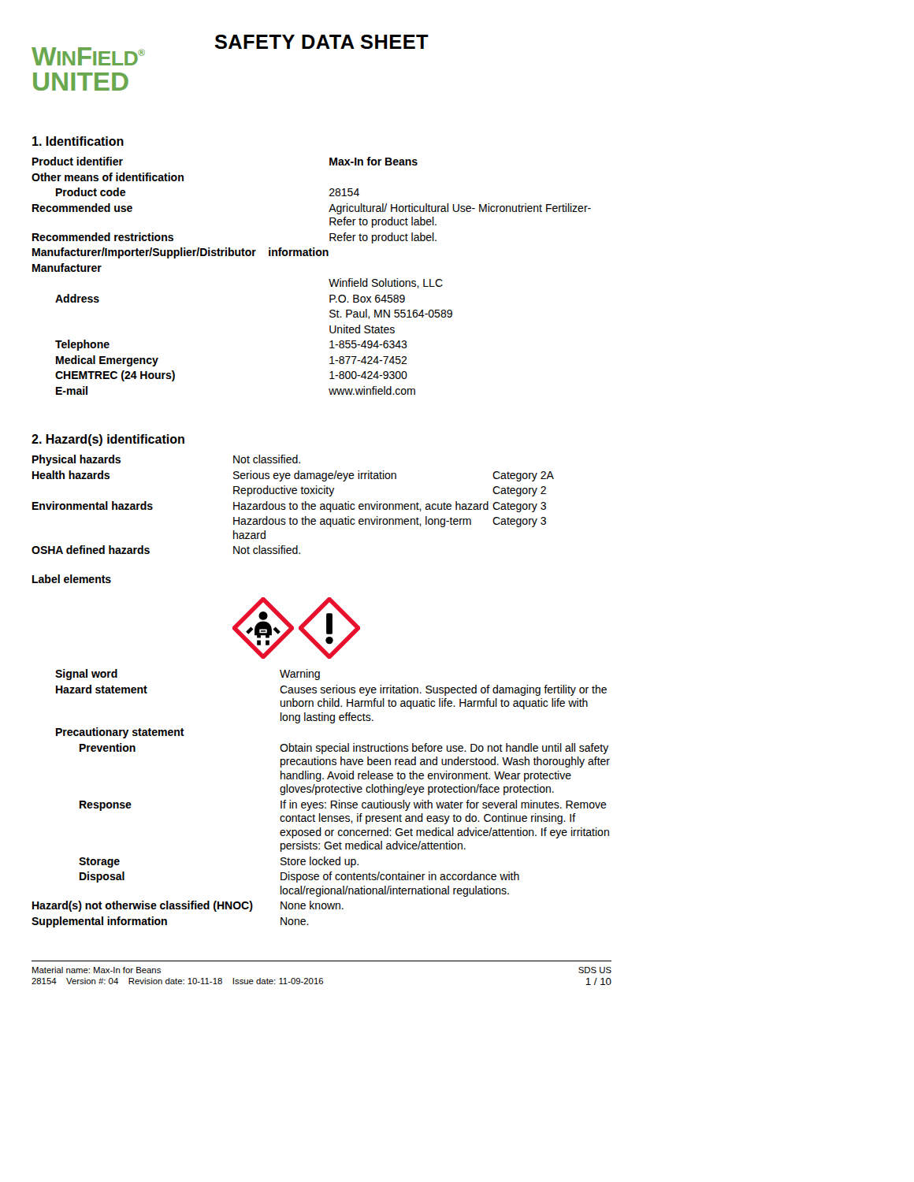WINFIELD® UNITED
SAFETY DATA SHEET
1. Identification
| Product identifier | Max-In for Beans |
| Other means of identification | |
| Product code | 28154 |
| Recommended use | Agricultural/ Horticultural Use- Micronutrient Fertilizer- Refer to product label. |
| Recommended restrictions | Refer to product label. |
| Manufacturer/Importer/Supplier/Distributor information | |
| Manufacturer | |
| | Winfield Solutions, LLC |
| Address | P.O. Box 64589 |
| | St. Paul, MN 55164-0589 |
| | United States |
| Telephone | 1-855-494-6343 |
| Medical Emergency | 1-877-424-7452 |
| CHEMTREC (24 Hours) | 1-800-424-9300 |
| E-mail | www.winfield.com |
2. Hazard(s) identification
| Physical hazards | Not classified. | |
| Health hazards | Serious eye damage/eye irritation | Category 2A |
| | Reproductive toxicity | Category 2 |
| Environmental hazards | Hazardous to the aquatic environment, acute hazard | Category 3 |
| | Hazardous to the aquatic environment, long-term hazard | Category 3 |
| OSHA defined hazards | Not classified. | |
Label elements
| Signal word | Warning |
| Hazard statement | Causes serious eye irritation. Suspected of damaging fertility or the unborn child. Harmful to aquatic life. Harmful to aquatic life with long lasting effects. |
| Precautionary statement | |
| Prevention | Obtain special instructions before use. Do not handle until all safety precautions have been read and understood. Wash thoroughly after handling. Avoid release to the environment. Wear protective gloves/protective clothing/eye protection/face protection. |
| Response | If in eyes: Rinse cautiously with water for several minutes. Remove contact lenses, if present and easy to do. Continue rinsing. If exposed or concerned: Get medical advice/attention. If eye irritation persists: Get medical advice/attention. |
| Storage | Store locked up. |
| Disposal | Dispose of contents/container in accordance with local/regional/national/international regulations. |
| Hazard(s) not otherwise classified (HNOC) | None known. |
| Supplemental information | None. |
Material name: Max-In for Beans
28154 Version #: 04 Revision date: 10-11-18 Issue date: 11-09-2016
SDS US
1 / 10